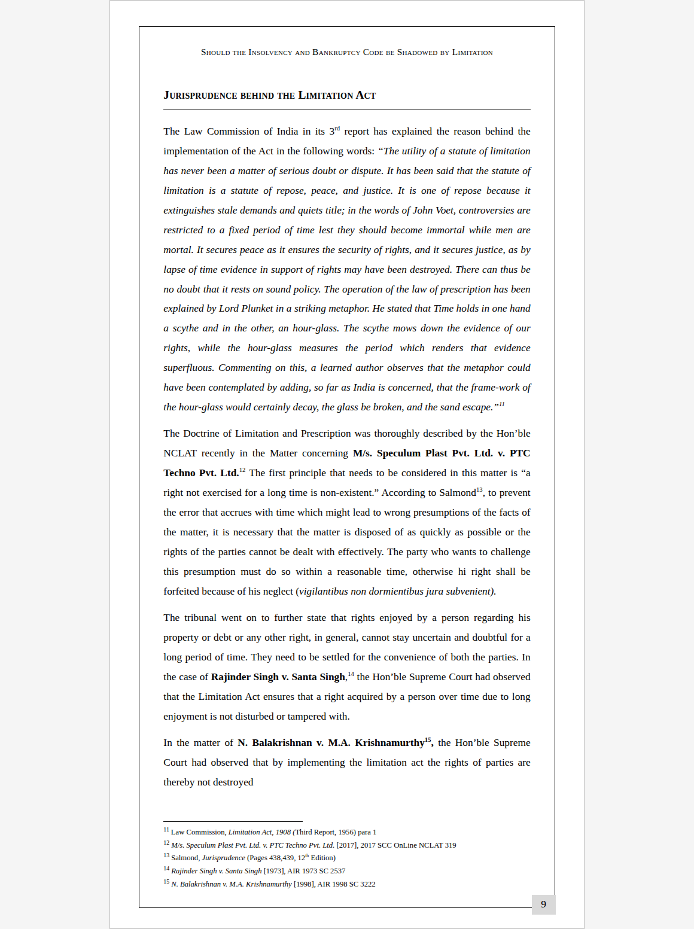Should the Insolvency and Bankruptcy Code be Shadowed by Limitation
Jurisprudence behind the Limitation Act
The Law Commission of India in its 3rd report has explained the reason behind the implementation of the Act in the following words: “The utility of a statute of limitation has never been a matter of serious doubt or dispute. It has been said that the statute of limitation is a statute of repose, peace, and justice. It is one of repose because it extinguishes stale demands and quiets title; in the words of John Voet, controversies are restricted to a fixed period of time lest they should become immortal while men are mortal. It secures peace as it ensures the security of rights, and it secures justice, as by lapse of time evidence in support of rights may have been destroyed. There can thus be no doubt that it rests on sound policy. The operation of the law of prescription has been explained by Lord Plunket in a striking metaphor. He stated that Time holds in one hand a scythe and in the other, an hour-glass. The scythe mows down the evidence of our rights, while the hour-glass measures the period which renders that evidence superfluous. Commenting on this, a learned author observes that the metaphor could have been contemplated by adding, so far as India is concerned, that the frame-work of the hour-glass would certainly decay, the glass be broken, and the sand escape.”11
The Doctrine of Limitation and Prescription was thoroughly described by the Hon’ble NCLAT recently in the Matter concerning M/s. Speculum Plast Pvt. Ltd. v. PTC Techno Pvt. Ltd.12 The first principle that needs to be considered in this matter is “a right not exercised for a long time is non-existent.” According to Salmond13, to prevent the error that accrues with time which might lead to wrong presumptions of the facts of the matter, it is necessary that the matter is disposed of as quickly as possible or the rights of the parties cannot be dealt with effectively. The party who wants to challenge this presumption must do so within a reasonable time, otherwise hi right shall be forfeited because of his neglect (vigilantibus non dormientibus jura subvenient).
The tribunal went on to further state that rights enjoyed by a person regarding his property or debt or any other right, in general, cannot stay uncertain and doubtful for a long period of time. They need to be settled for the convenience of both the parties. In the case of Rajinder Singh v. Santa Singh,14 the Hon’ble Supreme Court had observed that the Limitation Act ensures that a right acquired by a person over time due to long enjoyment is not disturbed or tampered with.
In the matter of N. Balakrishnan v. M.A. Krishnamurthy15, the Hon’ble Supreme Court had observed that by implementing the limitation act the rights of parties are thereby not destroyed
11 Law Commission, Limitation Act, 1908 (Third Report, 1956) para 1
12 M/s. Speculum Plast Pvt. Ltd. v. PTC Techno Pvt. Ltd. [2017], 2017 SCC OnLine NCLAT 319
13 Salmond, Jurisprudence (Pages 438,439, 12th Edition)
14 Rajinder Singh v. Santa Singh [1973], AIR 1973 SC 2537
15 N. Balakrishnan v. M.A. Krishnamurthy [1998], AIR 1998 SC 3222
9